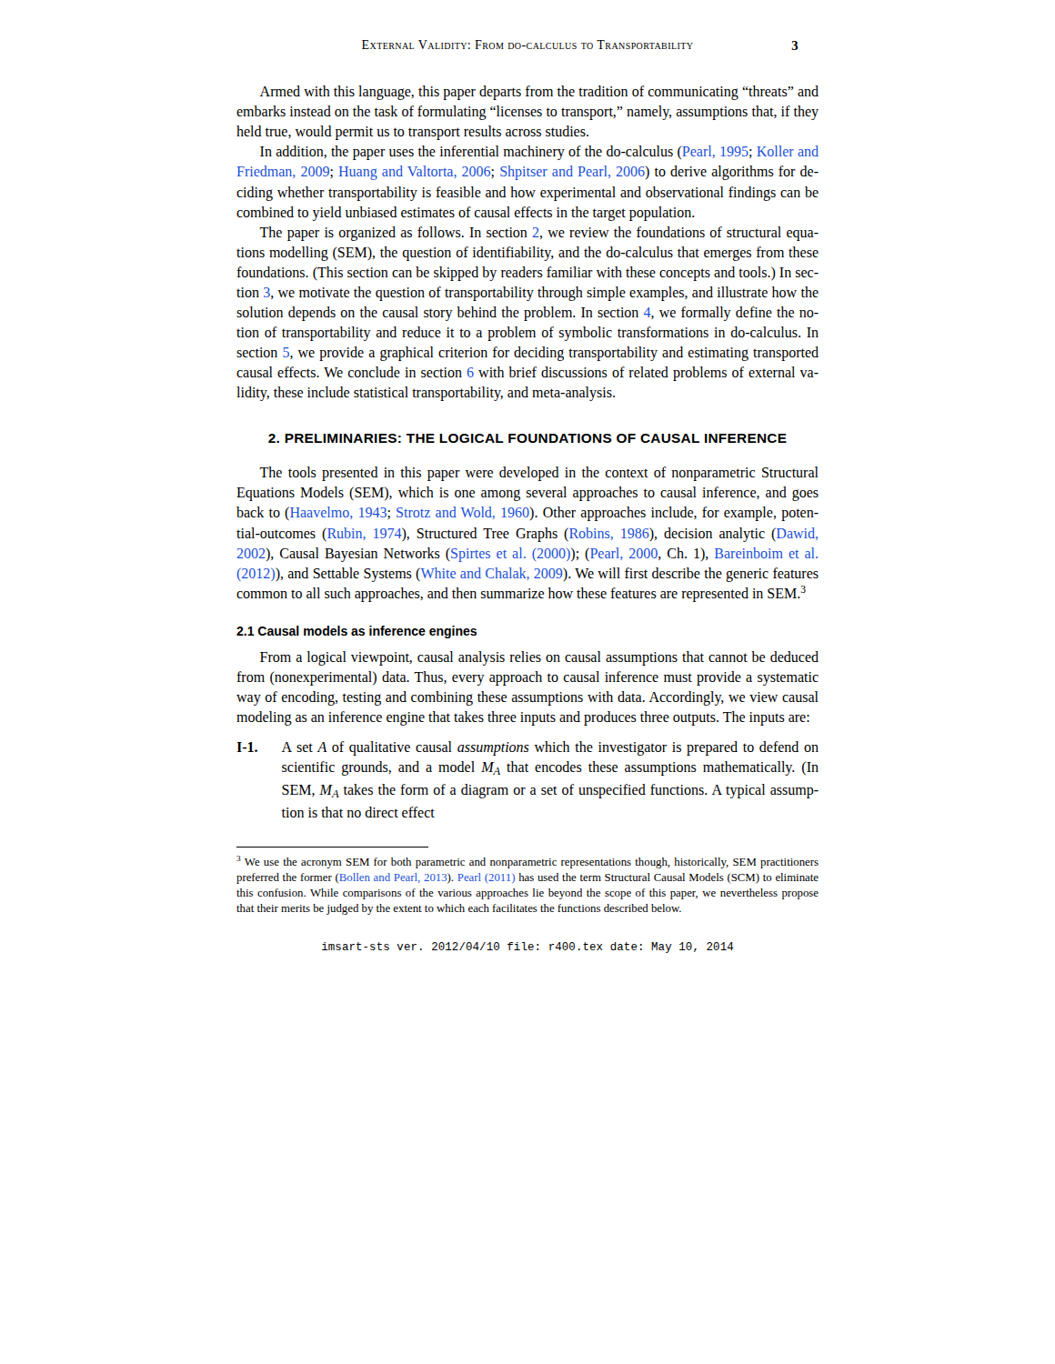External Validity: From do-calculus to Transportability 3
Armed with this language, this paper departs from the tradition of communicating “threats” and embarks instead on the task of formulating “licenses to transport,” namely, assumptions that, if they held true, would permit us to transport results across studies.
In addition, the paper uses the inferential machinery of the do-calculus (Pearl, 1995; Koller and Friedman, 2009; Huang and Valtorta, 2006; Shpitser and Pearl, 2006) to derive algorithms for deciding whether transportability is feasible and how experimental and observational findings can be combined to yield unbiased estimates of causal effects in the target population.
The paper is organized as follows. In section 2, we review the foundations of structural equations modelling (SEM), the question of identifiability, and the do-calculus that emerges from these foundations. (This section can be skipped by readers familiar with these concepts and tools.) In section 3, we motivate the question of transportability through simple examples, and illustrate how the solution depends on the causal story behind the problem. In section 4, we formally define the notion of transportability and reduce it to a problem of symbolic transformations in do-calculus. In section 5, we provide a graphical criterion for deciding transportability and estimating transported causal effects. We conclude in section 6 with brief discussions of related problems of external validity, these include statistical transportability, and meta-analysis.
2. Preliminaries: The Logical Foundations of Causal Inference
The tools presented in this paper were developed in the context of nonparametric Structural Equations Models (SEM), which is one among several approaches to causal inference, and goes back to (Haavelmo, 1943; Strotz and Wold, 1960). Other approaches include, for example, potential-outcomes (Rubin, 1974), Structured Tree Graphs (Robins, 1986), decision analytic (Dawid, 2002), Causal Bayesian Networks (Spirtes et al. (2000)); (Pearl, 2000, Ch. 1), Bareinboim et al. (2012)), and Settable Systems (White and Chalak, 2009). We will first describe the generic features common to all such approaches, and then summarize how these features are represented in SEM.3
2.1 Causal models as inference engines
From a logical viewpoint, causal analysis relies on causal assumptions that cannot be deduced from (nonexperimental) data. Thus, every approach to causal inference must provide a systematic way of encoding, testing and combining these assumptions with data. Accordingly, we view causal modeling as an inference engine that takes three inputs and produces three outputs. The inputs are:
I-1.
A set A of qualitative causal assumptions which the investigator is prepared to defend on scientific grounds, and a model MA that encodes these assumptions mathematically. (In SEM, MA takes the form of a diagram or a set of unspecified functions. A typical assumption is that no direct effect
3 We use the acronym SEM for both parametric and nonparametric representations though, historically, SEM practitioners preferred the former (Bollen and Pearl, 2013). Pearl (2011) has used the term Structural Causal Models (SCM) to eliminate this confusion. While comparisons of the various approaches lie beyond the scope of this paper, we nevertheless propose that their merits be judged by the extent to which each facilitates the functions described below.
imsart-sts ver. 2012/04/10 file: r400.tex date: May 10, 2014